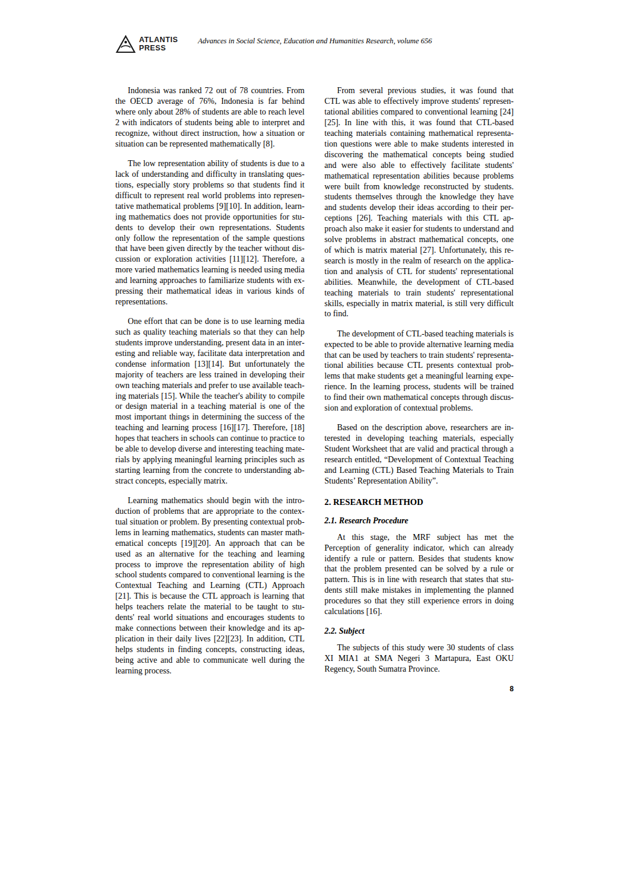ATLANTIS
PRESS
Advances in Social Science, Education and Humanities Research, volume 656
Indonesia was ranked 72 out of 78 countries. From the OECD average of 76%, Indonesia is far behind where only about 28% of students are able to reach level 2 with indicators of students being able to interpret and recognize, without direct instruction, how a situation or situation can be represented mathematically [8].
The low representation ability of students is due to a lack of understanding and difficulty in translating questions, especially story problems so that students find it difficult to represent real world problems into representative mathematical problems [9][10]. In addition, learning mathematics does not provide opportunities for students to develop their own representations. Students only follow the representation of the sample questions that have been given directly by the teacher without discussion or exploration activities [11][12]. Therefore, a more varied mathematics learning is needed using media and learning approaches to familiarize students with expressing their mathematical ideas in various kinds of representations.
One effort that can be done is to use learning media such as quality teaching materials so that they can help students improve understanding, present data in an interesting and reliable way, facilitate data interpretation and condense information [13][14]. But unfortunately the majority of teachers are less trained in developing their own teaching materials and prefer to use available teaching materials [15]. While the teacher's ability to compile or design material in a teaching material is one of the most important things in determining the success of the teaching and learning process [16][17]. Therefore, [18] hopes that teachers in schools can continue to practice to be able to develop diverse and interesting teaching materials by applying meaningful learning principles such as starting learning from the concrete to understanding abstract concepts, especially matrix.
Learning mathematics should begin with the introduction of problems that are appropriate to the contextual situation or problem. By presenting contextual problems in learning mathematics, students can master mathematical concepts [19][20]. An approach that can be used as an alternative for the teaching and learning process to improve the representation ability of high school students compared to conventional learning is the Contextual Teaching and Learning (CTL) Approach [21]. This is because the CTL approach is learning that helps teachers relate the material to be taught to students' real world situations and encourages students to make connections between their knowledge and its application in their daily lives [22][23]. In addition, CTL helps students in finding concepts, constructing ideas, being active and able to communicate well during the learning process.
From several previous studies, it was found that CTL was able to effectively improve students' representational abilities compared to conventional learning [24][25]. In line with this, it was found that CTL-based teaching materials containing mathematical representation questions were able to make students interested in discovering the mathematical concepts being studied and were also able to effectively facilitate students' mathematical representation abilities because problems were built from knowledge reconstructed by students. students themselves through the knowledge they have and students develop their ideas according to their perceptions [26]. Teaching materials with this CTL approach also make it easier for students to understand and solve problems in abstract mathematical concepts, one of which is matrix material [27]. Unfortunately, this research is mostly in the realm of research on the application and analysis of CTL for students' representational abilities. Meanwhile, the development of CTL-based teaching materials to train students' representational skills, especially in matrix material, is still very difficult to find.
The development of CTL-based teaching materials is expected to be able to provide alternative learning media that can be used by teachers to train students' representational abilities because CTL presents contextual problems that make students get a meaningful learning experience. In the learning process, students will be trained to find their own mathematical concepts through discussion and exploration of contextual problems.
Based on the description above, researchers are interested in developing teaching materials, especially Student Worksheet that are valid and practical through a research entitled, “Development of Contextual Teaching and Learning (CTL) Based Teaching Materials to Train Students’ Representation Ability”.
2. RESEARCH METHOD
2.1. Research Procedure
At this stage, the MRF subject has met the Perception of generality indicator, which can already identify a rule or pattern. Besides that students know that the problem presented can be solved by a rule or pattern. This is in line with research that states that students still make mistakes in implementing the planned procedures so that they still experience errors in doing calculations [16].
2.2. Subject
The subjects of this study were 30 students of class XI MIA1 at SMA Negeri 3 Martapura, East OKU Regency, South Sumatra Province.
8